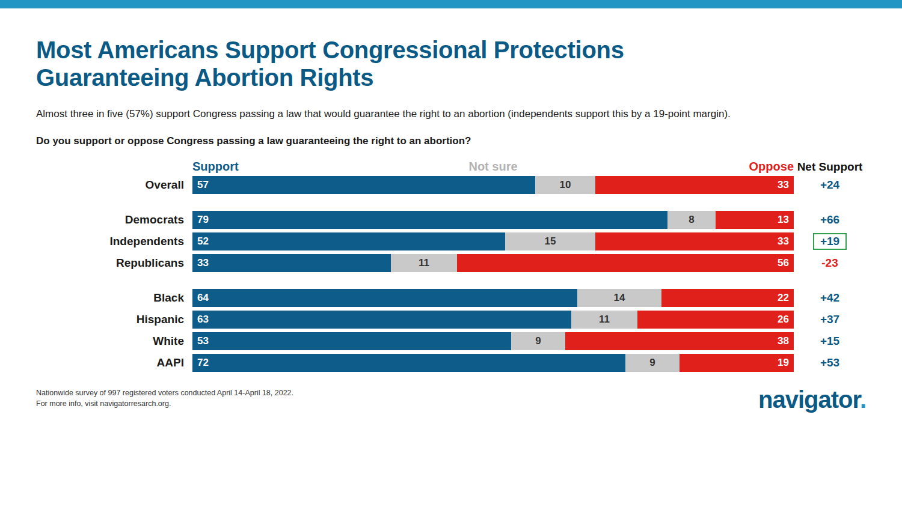Most Americans Support Congressional Protections
Guaranteeing Abortion Rights
Almost three in five (57%) support Congress passing a law that would guarantee the right to an abortion (independents support this by a 19-point margin).
Do you support or oppose Congress passing a law guaranteeing the right to an abortion?
Support Not sure Oppose
Net Support
Overall
57
10
33
+24
Democrats
79
8
13
+66
Independents
52
15
33
+19
Republicans
33
11
56
-23
Black
64
14
22
+42
Hispanic
63
11
26
+37
White
53
9
38
+15
AAPI
72
9
19
+53
Nationwide survey of 997 registered voters conducted April 14-April 18, 2022.
For more info, visit navigatorresarch.org.
navigator.